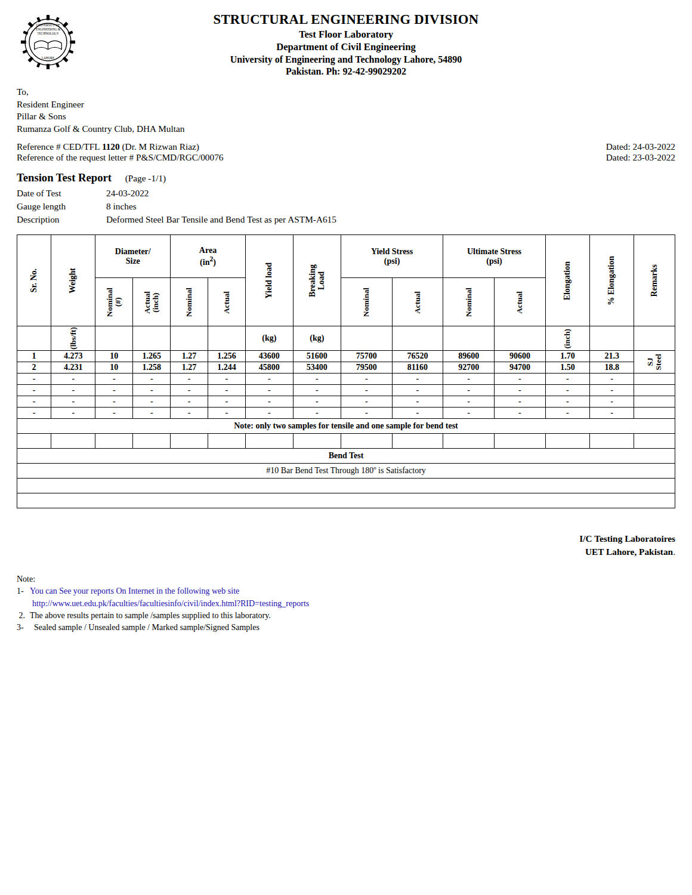UNIVERSITY OF ENGINEERING & TECHNOLOGY LAHORE
STRUCTURAL ENGINEERING DIVISION
Test Floor Laboratory
Department of Civil Engineering
University of Engineering and Technology Lahore, 54890
Pakistan. Ph: 92-42-99029202
To,
Resident Engineer
Pillar & Sons
Rumanza Golf & Country Club, DHA Multan
Reference # CED/TFL 1120 (Dr. M Rizwan Riaz)
Dated: 24-03-2022
Reference of the request letter # P&S/CMD/RGC/00076
Dated: 23-03-2022
Tension Test Report (Page -1/1)
Date of Test
24-03-2022
Gauge length
8 inches
Description
Deformed Steel Bar Tensile and Bend Test as per ASTM-A615
| Sr. No. | Weight | Diameter/ Size | Area (in 2 ) | Yield load | Breaking Load | Yield Stress (psi) | Ultimate Stress (psi) | Elongation | % Elongation | Remarks |
| --- | --- | --- | --- | --- | --- | --- | --- | --- | --- | --- |
| Nominal (#) | Actual (inch) | Nominal | Actual | Nominal | Actual | Nominal | Actual |
| | (lbs/ft) | | | | | (kg) | (kg) | | | | | (inch) | | |
| 1 | 4.273 | 10 | 1.265 | 1.27 | 1.256 | 43600 | 51600 | 75700 | 76520 | 89600 | 90600 | 1.70 | 21.3 | SJ Steel |
| 2 | 4.231 | 10 | 1.258 | 1.27 | 1.244 | 45800 | 53400 | 79500 | 81160 | 92700 | 94700 | 1.50 | 18.8 |
| - | - | - | - | - | - | - | - | - | - | - | - | - | - | |
| - | - | - | - | - | - | - | - | - | - | - | - | - | - | |
| - | - | - | - | - | - | - | - | - | - | - | - | - | - | |
| - | - | - | - | - | - | - | - | - | - | - | - | - | - | |
| Note: only two samples for tensile and one sample for bend test |
| Bend Test |
| #10 Bar Bend Test Through 180º is Satisfactory |
I/C Testing Laboratoires
UET Lahore, Pakistan.
Note:
1-
You can See your reports On Internet in the following web site
http://www.uet.edu.pk/faculties/facultiesinfo/civil/index.html?RID=testing_reports
2.
The above results pertain to sample /samples supplied to this laboratory.
3-
Sealed sample / Unsealed sample / Marked sample/Signed Samples